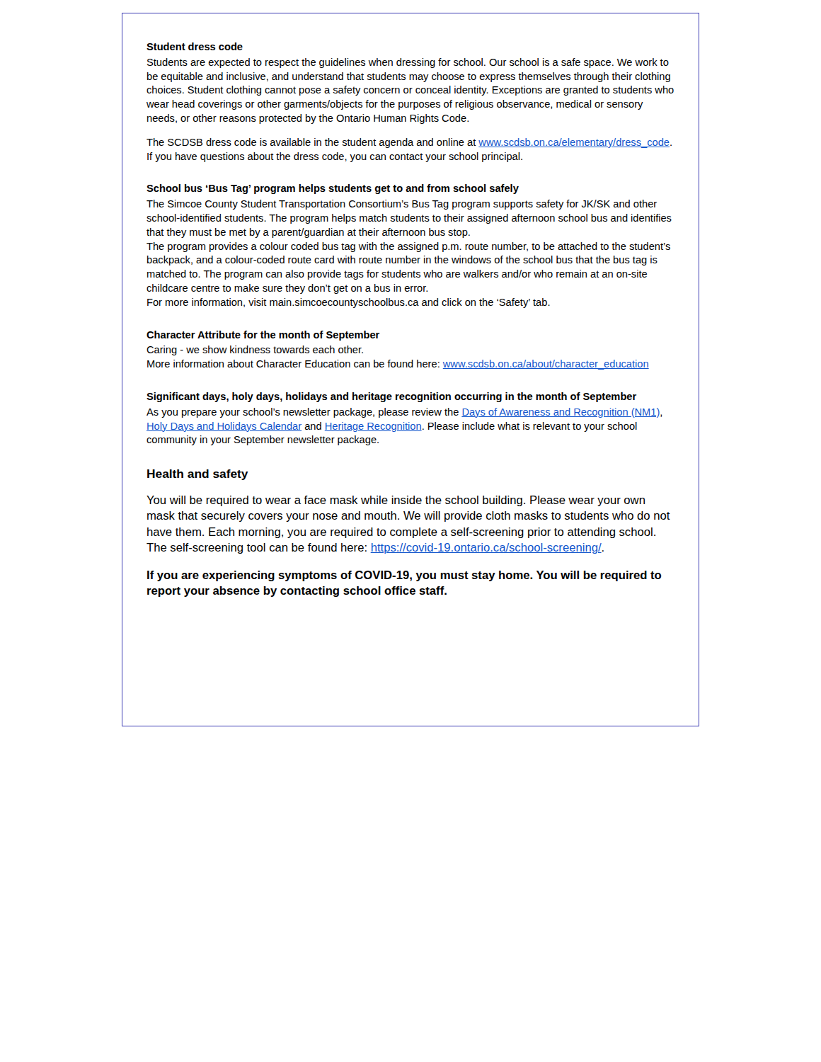Student dress code
Students are expected to respect the guidelines when dressing for school. Our school is a safe space. We work to be equitable and inclusive, and understand that students may choose to express themselves through their clothing choices. Student clothing cannot pose a safety concern or conceal identity. Exceptions are granted to students who wear head coverings or other garments/objects for the purposes of religious observance, medical or sensory needs, or other reasons protected by the Ontario Human Rights Code.
The SCDSB dress code is available in the student agenda and online at www.scdsb.on.ca/elementary/dress_code. If you have questions about the dress code, you can contact your school principal.
School bus ‘Bus Tag’ program helps students get to and from school safely
The Simcoe County Student Transportation Consortium’s Bus Tag program supports safety for JK/SK and other school-identified students. The program helps match students to their assigned afternoon school bus and identifies that they must be met by a parent/guardian at their afternoon bus stop.
The program provides a colour coded bus tag with the assigned p.m. route number, to be attached to the student’s backpack, and a colour-coded route card with route number in the windows of the school bus that the bus tag is matched to. The program can also provide tags for students who are walkers and/or who remain at an on-site childcare centre to make sure they don’t get on a bus in error.
For more information, visit main.simcoecountyschoolbus.ca and click on the ‘Safety’ tab.
Character Attribute for the month of September
Caring - we show kindness towards each other.
More information about Character Education can be found here: www.scdsb.on.ca/about/character_education
Significant days, holy days, holidays and heritage recognition occurring in the month of September
As you prepare your school’s newsletter package, please review the Days of Awareness and Recognition (NM1), Holy Days and Holidays Calendar and Heritage Recognition. Please include what is relevant to your school community in your September newsletter package.
Health and safety
You will be required to wear a face mask while inside the school building. Please wear your own mask that securely covers your nose and mouth. We will provide cloth masks to students who do not have them. Each morning, you are required to complete a self-screening prior to attending school. The self-screening tool can be found here: https://covid-19.ontario.ca/school-screening/.
If you are experiencing symptoms of COVID-19, you must stay home. You will be required to report your absence by contacting school office staff.